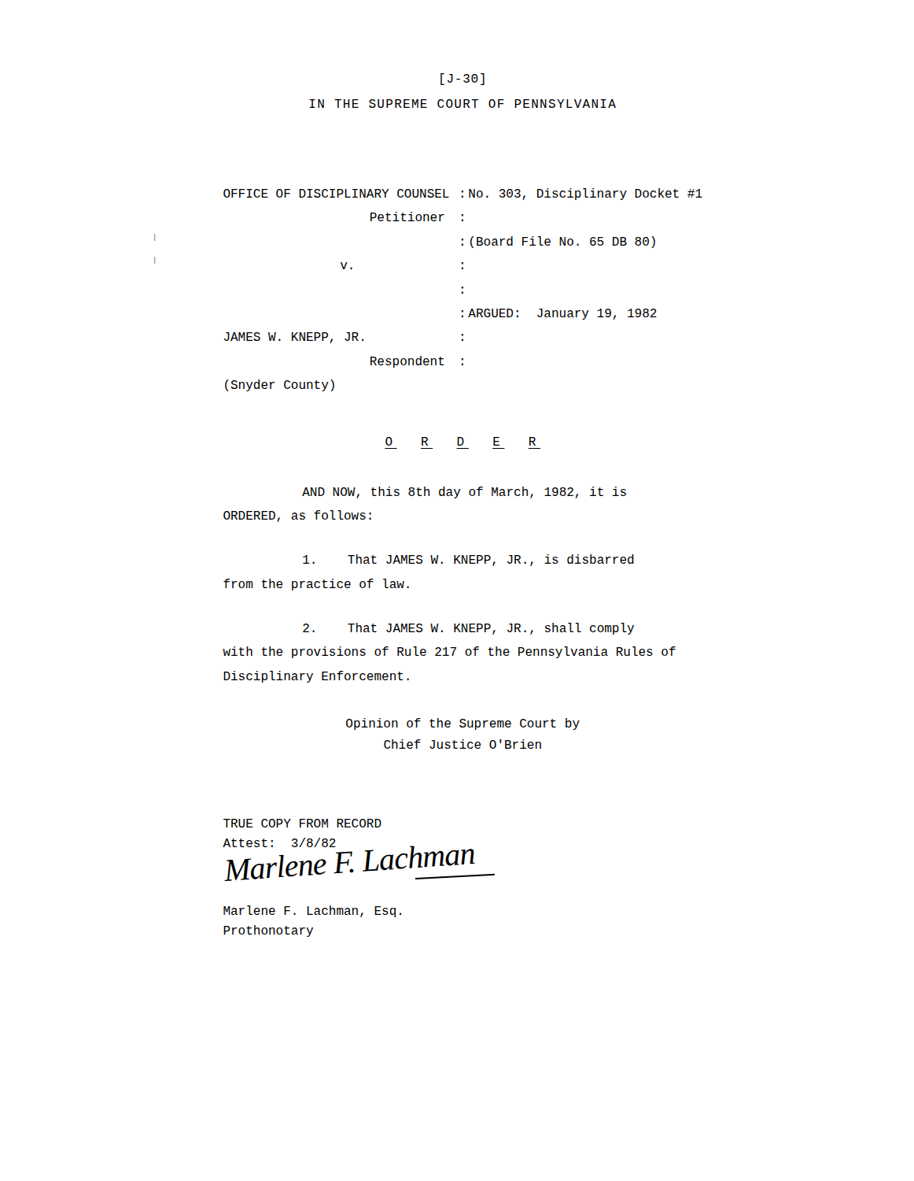| |
[J-30]
IN THE SUPREME COURT OF PENNSYLVANIA
| OFFICE OF DISCIPLINARY COUNSEL | : | No. 303, Disciplinary Docket #1 |
| Petitioner | : | |
| | : | (Board File No. 65 DB 80) |
| v. | : | |
| | : | |
| | : | ARGUED: January 19, 1982 |
| JAMES W. KNEPP, JR. | : | |
| Respondent | : | |
| (Snyder County) | | |
O R D E R
AND NOW, this 8th day of March, 1982, it is
ORDERED, as follows:
1. That JAMES W. KNEPP, JR., is disbarred
from the practice of law.
2. That JAMES W. KNEPP, JR., shall comply
with the provisions of Rule 217 of the Pennsylvania Rules of
Disciplinary Enforcement.
Opinion of the Supreme Court by
Chief Justice O'Brien
TRUE COPY FROM RECORD
Attest: 3/8/82
Marlene F. Lachman
Marlene F. Lachman, Esq.
Prothonotary